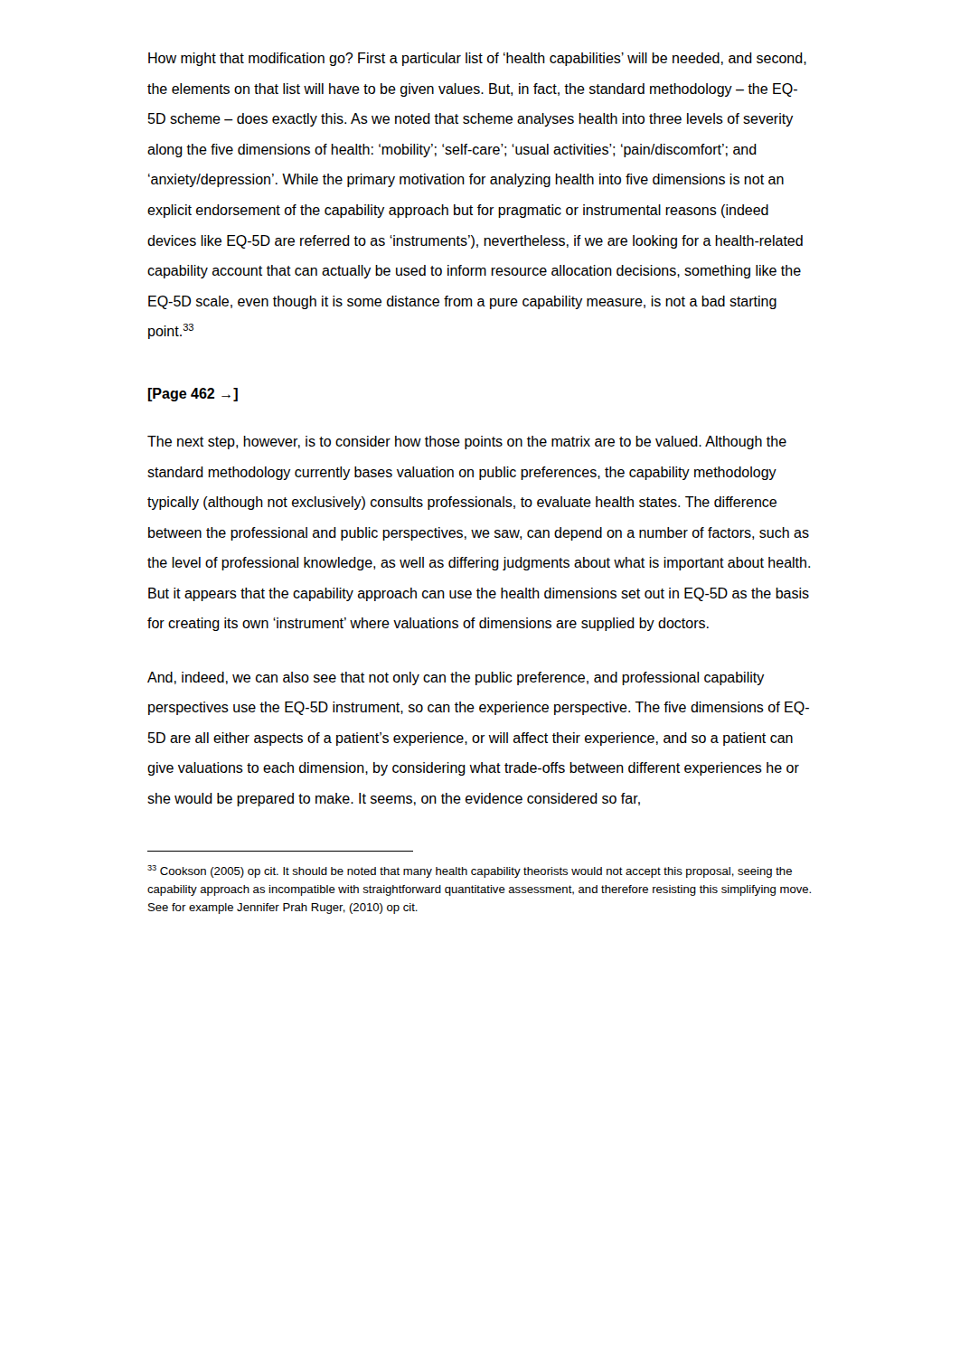How might that modification go? First a particular list of ‘health capabilities’ will be needed, and second, the elements on that list will have to be given values. But, in fact, the standard methodology – the EQ-5D scheme – does exactly this. As we noted that scheme analyses health into three levels of severity along the five dimensions of health: ‘mobility’; ‘self-care’; ‘usual activities’; ‘pain/discomfort’; and ‘anxiety/depression’. While the primary motivation for analyzing health into five dimensions is not an explicit endorsement of the capability approach but for pragmatic or instrumental reasons (indeed devices like EQ-5D are referred to as ‘instruments’), nevertheless, if we are looking for a health-related capability account that can actually be used to inform resource allocation decisions, something like the EQ-5D scale, even though it is some distance from a pure capability measure, is not a bad starting point.33
[Page 462 →]
The next step, however, is to consider how those points on the matrix are to be valued. Although the standard methodology currently bases valuation on public preferences, the capability methodology typically (although not exclusively) consults professionals, to evaluate health states. The difference between the professional and public perspectives, we saw, can depend on a number of factors, such as the level of professional knowledge, as well as differing judgments about what is important about health. But it appears that the capability approach can use the health dimensions set out in EQ-5D as the basis for creating its own ‘instrument’ where valuations of dimensions are supplied by doctors.
And, indeed, we can also see that not only can the public preference, and professional capability perspectives use the EQ-5D instrument, so can the experience perspective. The five dimensions of EQ-5D are all either aspects of a patient’s experience, or will affect their experience, and so a patient can give valuations to each dimension, by considering what trade-offs between different experiences he or she would be prepared to make. It seems, on the evidence considered so far,
33 Cookson (2005) op cit. It should be noted that many health capability theorists would not accept this proposal, seeing the capability approach as incompatible with straightforward quantitative assessment, and therefore resisting this simplifying move. See for example Jennifer Prah Ruger, (2010) op cit.